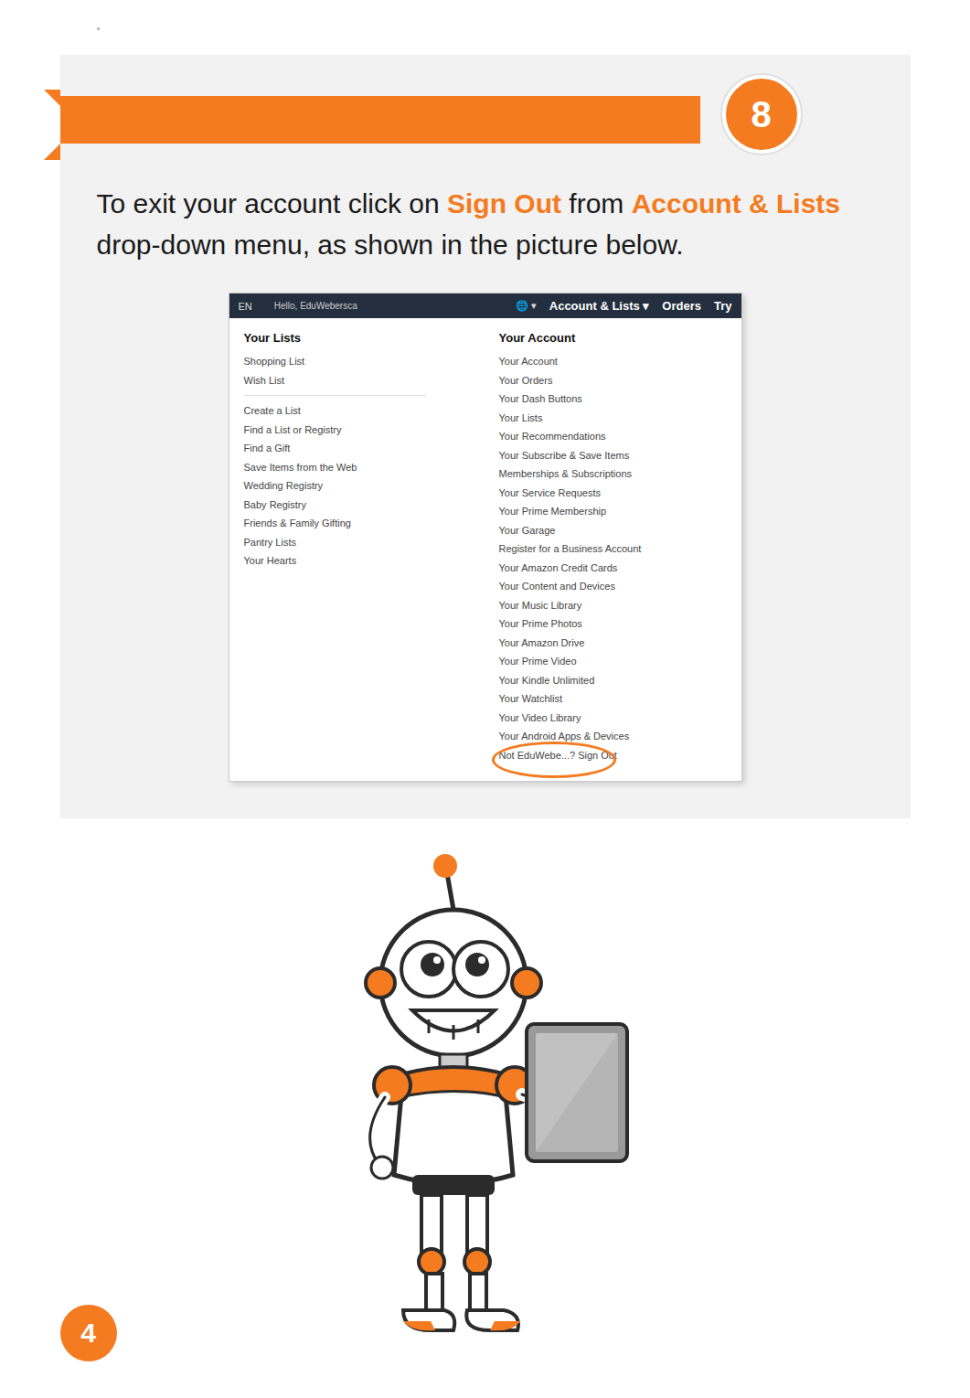8
To exit your account click on Sign Out from Account & Lists drop-down menu, as shown in the picture below.
EN Hello, EduWebersca 🌐 ▾ Account & Lists ▾ Orders Try
Your Lists
Shopping List
Wish List
Create a List
Find a List or Registry
Find a Gift
Save Items from the Web
Wedding Registry
Baby Registry
Friends & Family Gifting
Pantry Lists
Your Hearts
Your Account
Your Account
Your Orders
Your Dash Buttons
Your Lists
Your Recommendations
Your Subscribe & Save Items
Memberships & Subscriptions
Your Service Requests
Your Prime Membership
Your Garage
Register for a Business Account
Your Amazon Credit Cards
Your Content and Devices
Your Music Library
Your Prime Photos
Your Amazon Drive
Your Prime Video
Your Kindle Unlimited
Your Watchlist
Your Video Library
Your Android Apps & Devices
Not EduWebe...? Sign Out
4